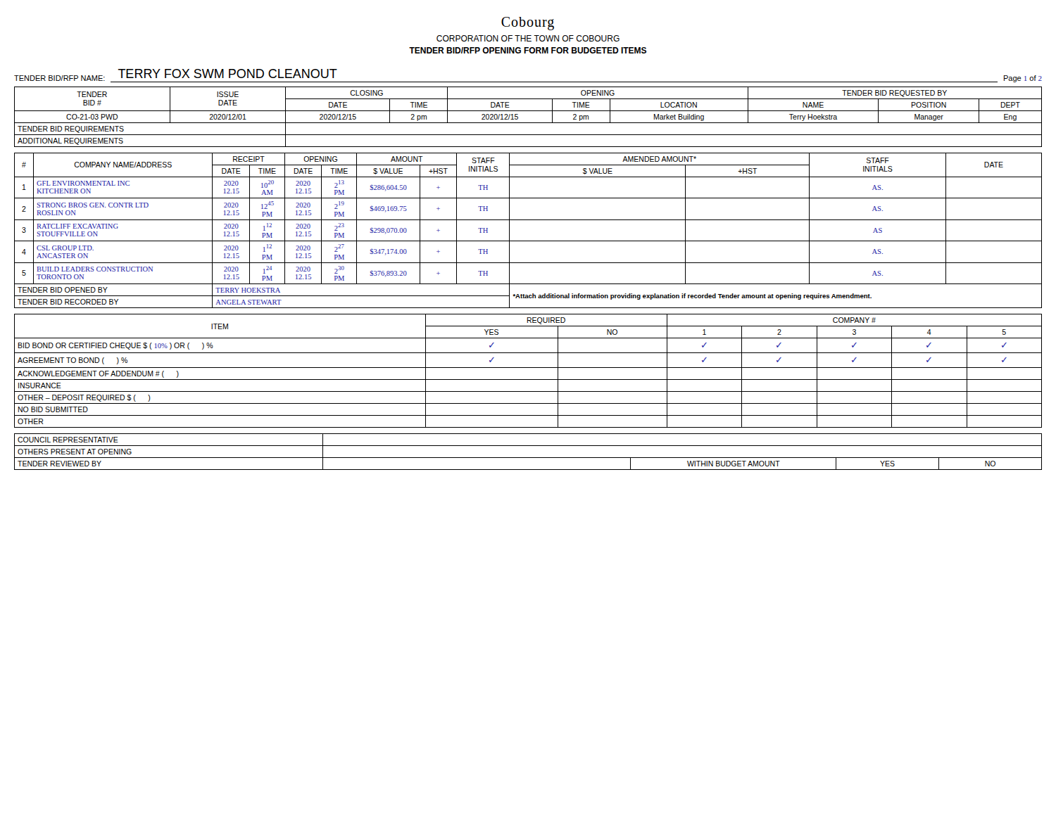Cobourg
CORPORATION OF THE TOWN OF COBOURG
TENDER BID/RFP OPENING FORM FOR BUDGETED ITEMS
TENDER BID/RFP NAME:
TERRY FOX SWM POND CLEANOUT
Page 1 of 2
| TENDER BID # | ISSUE DATE | CLOSING | OPENING | TENDER BID REQUESTED BY |
| --- | --- | --- | --- | --- |
| DATE | TIME | DATE | TIME | LOCATION | NAME | POSITION | DEPT |
| CO-21-03 PWD | 2020/12/01 | 2020/12/15 | 2 pm | 2020/12/15 | 2 pm | Market Building | Terry Hoekstra | Manager | Eng |
| TENDER BID REQUIREMENTS | |
| ADDITIONAL REQUIREMENTS | |
| # | COMPANY NAME/ADDRESS | RECEIPT | OPENING | AMOUNT | STAFF INITIALS | AMENDED AMOUNT* | STAFF INITIALS | DATE |
| --- | --- | --- | --- | --- | --- | --- | --- | --- |
| DATE | TIME | DATE | TIME | $ VALUE | +HST | $ VALUE | +HST |
| 1 | GFL ENVIRONMENTAL INC KITCHENER ON | 2020 12.15 | 10 20 AM | 2020 12.15 | 2 13 PM | $286,604.50 | + | TH | | | AS. | |
| 2 | STRONG BROS GEN. CONTR LTD ROSLIN ON | 2020 12.15 | 12 45 PM | 2020 12.15 | 2 19 PM | $469,169.75 | + | TH | | | AS. | |
| 3 | RATCLIFF EXCAVATING STOUFFVILLE ON | 2020 12.15 | 1 12 PM | 2020 12.15 | 2 23 PM | $298,070.00 | + | TH | | | AS | |
| 4 | CSL GROUP LTD. ANCASTER ON | 2020 12.15 | 1 12 PM | 2020 12.15 | 2 27 PM | $347,174.00 | + | TH | | | AS. | |
| 5 | BUILD LEADERS CONSTRUCTION TORONTO ON | 2020 12.15 | 1 24 PM | 2020 12.15 | 2 30 PM | $376,893.20 | + | TH | | | AS. | |
| TENDER BID OPENED BY | TERRY HOEKSTRA | *Attach additional information providing explanation if recorded Tender amount at opening requires Amendment. |
| TENDER BID RECORDED BY | ANGELA STEWART |
| ITEM | REQUIRED | COMPANY # |
| --- | --- | --- |
| YES | NO | 1 | 2 | 3 | 4 | 5 |
| BID BOND OR CERTIFIED CHEQUE $ ( 10% ) OR ( ) % | ✓ | | ✓ | ✓ | ✓ | ✓ | ✓ |
| AGREEMENT TO BOND ( ) % | ✓ | | ✓ | ✓ | ✓ | ✓ | ✓ |
| ACKNOWLEDGEMENT OF ADDENDUM # ( ) | | | | | | | |
| INSURANCE | | | | | | | |
| OTHER – DEPOSIT REQUIRED $ ( ) | | | | | | | |
| NO BID SUBMITTED | | | | | | | |
| OTHER | | | | | | | |
| COUNCIL REPRESENTATIVE | |
| OTHERS PRESENT AT OPENING | |
| TENDER REVIEWED BY | | WITHIN BUDGET AMOUNT | YES | NO |